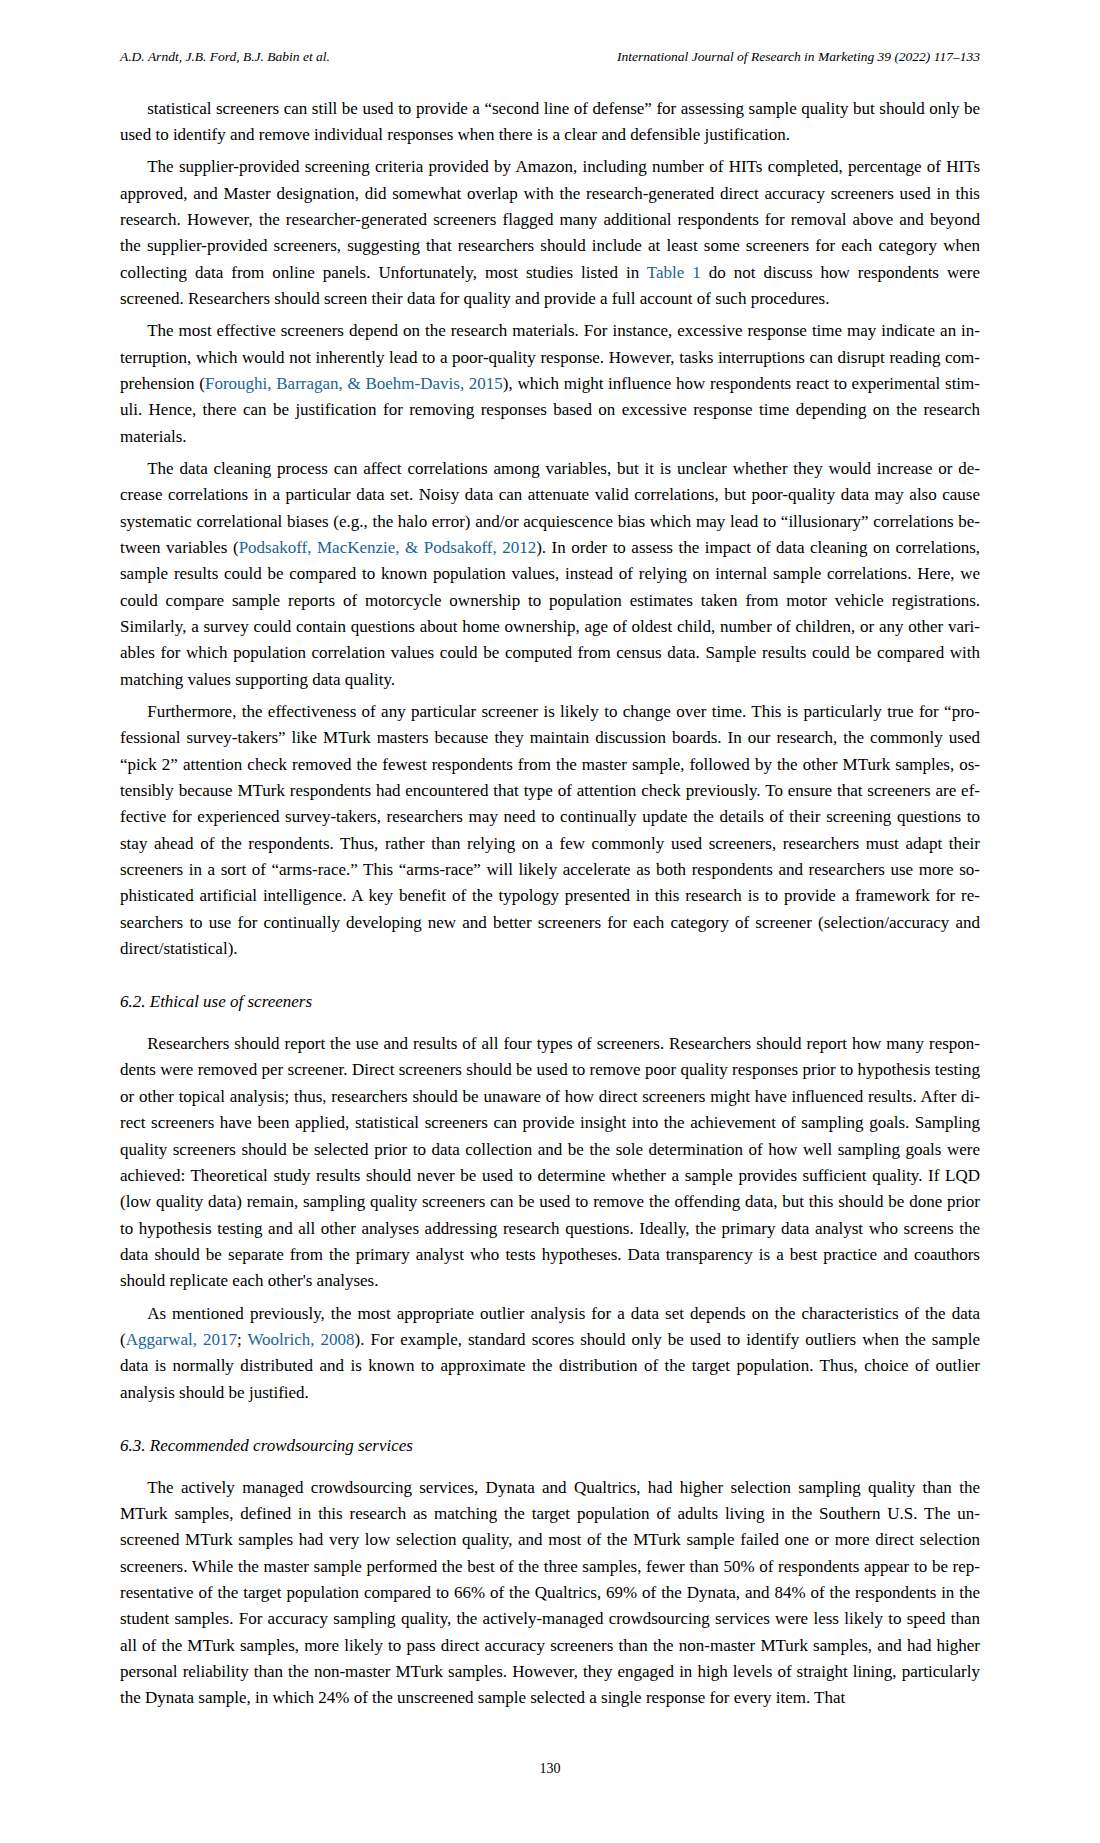A.D. Arndt, J.B. Ford, B.J. Babin et al. International Journal of Research in Marketing 39 (2022) 117–133
statistical screeners can still be used to provide a “second line of defense” for assessing sample quality but should only be used to identify and remove individual responses when there is a clear and defensible justification.
The supplier-provided screening criteria provided by Amazon, including number of HITs completed, percentage of HITs approved, and Master designation, did somewhat overlap with the research-generated direct accuracy screeners used in this research. However, the researcher-generated screeners flagged many additional respondents for removal above and beyond the supplier-provided screeners, suggesting that researchers should include at least some screeners for each category when collecting data from online panels. Unfortunately, most studies listed in Table 1 do not discuss how respondents were screened. Researchers should screen their data for quality and provide a full account of such procedures.
The most effective screeners depend on the research materials. For instance, excessive response time may indicate an interruption, which would not inherently lead to a poor-quality response. However, tasks interruptions can disrupt reading comprehension (Foroughi, Barragan, & Boehm-Davis, 2015), which might influence how respondents react to experimental stimuli. Hence, there can be justification for removing responses based on excessive response time depending on the research materials.
The data cleaning process can affect correlations among variables, but it is unclear whether they would increase or decrease correlations in a particular data set. Noisy data can attenuate valid correlations, but poor-quality data may also cause systematic correlational biases (e.g., the halo error) and/or acquiescence bias which may lead to “illusionary” correlations between variables (Podsakoff, MacKenzie, & Podsakoff, 2012). In order to assess the impact of data cleaning on correlations, sample results could be compared to known population values, instead of relying on internal sample correlations. Here, we could compare sample reports of motorcycle ownership to population estimates taken from motor vehicle registrations. Similarly, a survey could contain questions about home ownership, age of oldest child, number of children, or any other variables for which population correlation values could be computed from census data. Sample results could be compared with matching values supporting data quality.
Furthermore, the effectiveness of any particular screener is likely to change over time. This is particularly true for “professional survey-takers” like MTurk masters because they maintain discussion boards. In our research, the commonly used “pick 2” attention check removed the fewest respondents from the master sample, followed by the other MTurk samples, ostensibly because MTurk respondents had encountered that type of attention check previously. To ensure that screeners are effective for experienced survey-takers, researchers may need to continually update the details of their screening questions to stay ahead of the respondents. Thus, rather than relying on a few commonly used screeners, researchers must adapt their screeners in a sort of “arms-race.” This “arms-race” will likely accelerate as both respondents and researchers use more sophisticated artificial intelligence. A key benefit of the typology presented in this research is to provide a framework for researchers to use for continually developing new and better screeners for each category of screener (selection/accuracy and direct/statistical).
6.2. Ethical use of screeners
Researchers should report the use and results of all four types of screeners. Researchers should report how many respondents were removed per screener. Direct screeners should be used to remove poor quality responses prior to hypothesis testing or other topical analysis; thus, researchers should be unaware of how direct screeners might have influenced results. After direct screeners have been applied, statistical screeners can provide insight into the achievement of sampling goals. Sampling quality screeners should be selected prior to data collection and be the sole determination of how well sampling goals were achieved: Theoretical study results should never be used to determine whether a sample provides sufficient quality. If LQD (low quality data) remain, sampling quality screeners can be used to remove the offending data, but this should be done prior to hypothesis testing and all other analyses addressing research questions. Ideally, the primary data analyst who screens the data should be separate from the primary analyst who tests hypotheses. Data transparency is a best practice and coauthors should replicate each other's analyses.
As mentioned previously, the most appropriate outlier analysis for a data set depends on the characteristics of the data (Aggarwal, 2017; Woolrich, 2008). For example, standard scores should only be used to identify outliers when the sample data is normally distributed and is known to approximate the distribution of the target population. Thus, choice of outlier analysis should be justified.
6.3. Recommended crowdsourcing services
The actively managed crowdsourcing services, Dynata and Qualtrics, had higher selection sampling quality than the MTurk samples, defined in this research as matching the target population of adults living in the Southern U.S. The unscreened MTurk samples had very low selection quality, and most of the MTurk sample failed one or more direct selection screeners. While the master sample performed the best of the three samples, fewer than 50% of respondents appear to be representative of the target population compared to 66% of the Qualtrics, 69% of the Dynata, and 84% of the respondents in the student samples. For accuracy sampling quality, the actively-managed crowdsourcing services were less likely to speed than all of the MTurk samples, more likely to pass direct accuracy screeners than the non-master MTurk samples, and had higher personal reliability than the non-master MTurk samples. However, they engaged in high levels of straight lining, particularly the Dynata sample, in which 24% of the unscreened sample selected a single response for every item. That
130